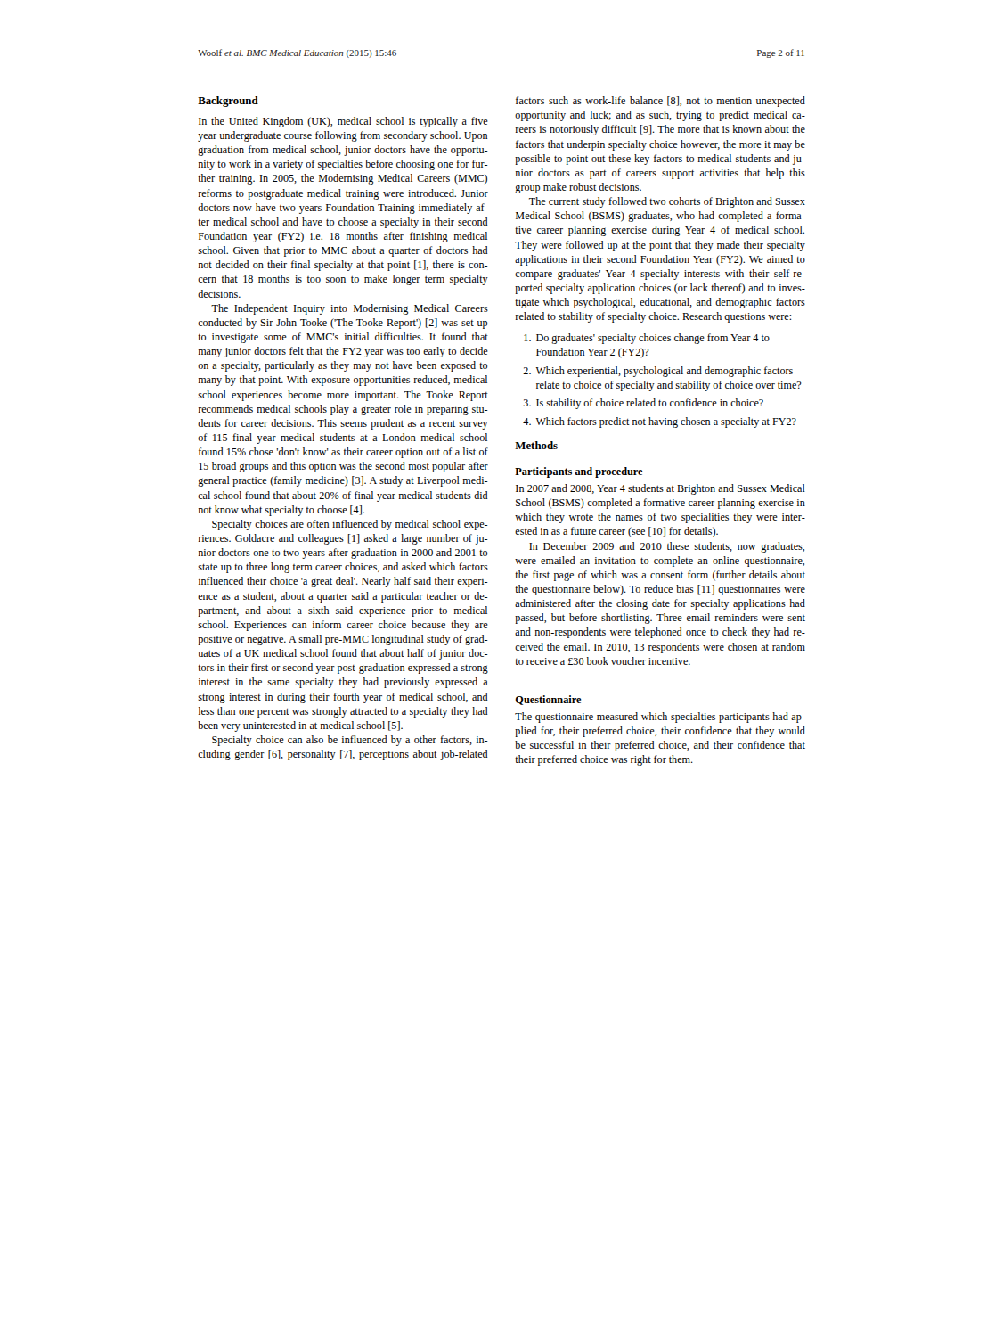Woolf et al. BMC Medical Education (2015) 15:46
Page 2 of 11
Background
In the United Kingdom (UK), medical school is typically a five year undergraduate course following from secondary school. Upon graduation from medical school, junior doctors have the opportunity to work in a variety of specialties before choosing one for further training. In 2005, the Modernising Medical Careers (MMC) reforms to postgraduate medical training were introduced. Junior doctors now have two years Foundation Training immediately after medical school and have to choose a specialty in their second Foundation year (FY2) i.e. 18 months after finishing medical school. Given that prior to MMC about a quarter of doctors had not decided on their final specialty at that point [1], there is concern that 18 months is too soon to make longer term specialty decisions.
The Independent Inquiry into Modernising Medical Careers conducted by Sir John Tooke ('The Tooke Report') [2] was set up to investigate some of MMC's initial difficulties. It found that many junior doctors felt that the FY2 year was too early to decide on a specialty, particularly as they may not have been exposed to many by that point. With exposure opportunities reduced, medical school experiences become more important. The Tooke Report recommends medical schools play a greater role in preparing students for career decisions. This seems prudent as a recent survey of 115 final year medical students at a London medical school found 15% chose 'don't know' as their career option out of a list of 15 broad groups and this option was the second most popular after general practice (family medicine) [3]. A study at Liverpool medical school found that about 20% of final year medical students did not know what specialty to choose [4].
Specialty choices are often influenced by medical school experiences. Goldacre and colleagues [1] asked a large number of junior doctors one to two years after graduation in 2000 and 2001 to state up to three long term career choices, and asked which factors influenced their choice 'a great deal'. Nearly half said their experience as a student, about a quarter said a particular teacher or department, and about a sixth said experience prior to medical school. Experiences can inform career choice because they are positive or negative. A small pre-MMC longitudinal study of graduates of a UK medical school found that about half of junior doctors in their first or second year post-graduation expressed a strong interest in the same specialty they had previously expressed a strong interest in during their fourth year of medical school, and less than one percent was strongly attracted to a specialty they had been very uninterested in at medical school [5].
Specialty choice can also be influenced by a other factors, including gender [6], personality [7], perceptions about job-related factors such as work-life balance [8], not to mention unexpected opportunity and luck; and as such, trying to predict medical careers is notoriously difficult [9]. The more that is known about the factors that underpin specialty choice however, the more it may be possible to point out these key factors to medical students and junior doctors as part of careers support activities that help this group make robust decisions.
The current study followed two cohorts of Brighton and Sussex Medical School (BSMS) graduates, who had completed a formative career planning exercise during Year 4 of medical school. They were followed up at the point that they made their specialty applications in their second Foundation Year (FY2). We aimed to compare graduates' Year 4 specialty interests with their self-reported specialty application choices (or lack thereof) and to investigate which psychological, educational, and demographic factors related to stability of specialty choice. Research questions were:
Do graduates' specialty choices change from Year 4 to Foundation Year 2 (FY2)?
Which experiential, psychological and demographic factors relate to choice of specialty and stability of choice over time?
Is stability of choice related to confidence in choice?
Which factors predict not having chosen a specialty at FY2?
Methods
Participants and procedure
In 2007 and 2008, Year 4 students at Brighton and Sussex Medical School (BSMS) completed a formative career planning exercise in which they wrote the names of two specialities they were interested in as a future career (see [10] for details).
In December 2009 and 2010 these students, now graduates, were emailed an invitation to complete an online questionnaire, the first page of which was a consent form (further details about the questionnaire below). To reduce bias [11] questionnaires were administered after the closing date for specialty applications had passed, but before shortlisting. Three email reminders were sent and non-respondents were telephoned once to check they had received the email. In 2010, 13 respondents were chosen at random to receive a £30 book voucher incentive.
Questionnaire
The questionnaire measured which specialties participants had applied for, their preferred choice, their confidence that they would be successful in their preferred choice, and their confidence that their preferred choice was right for them.